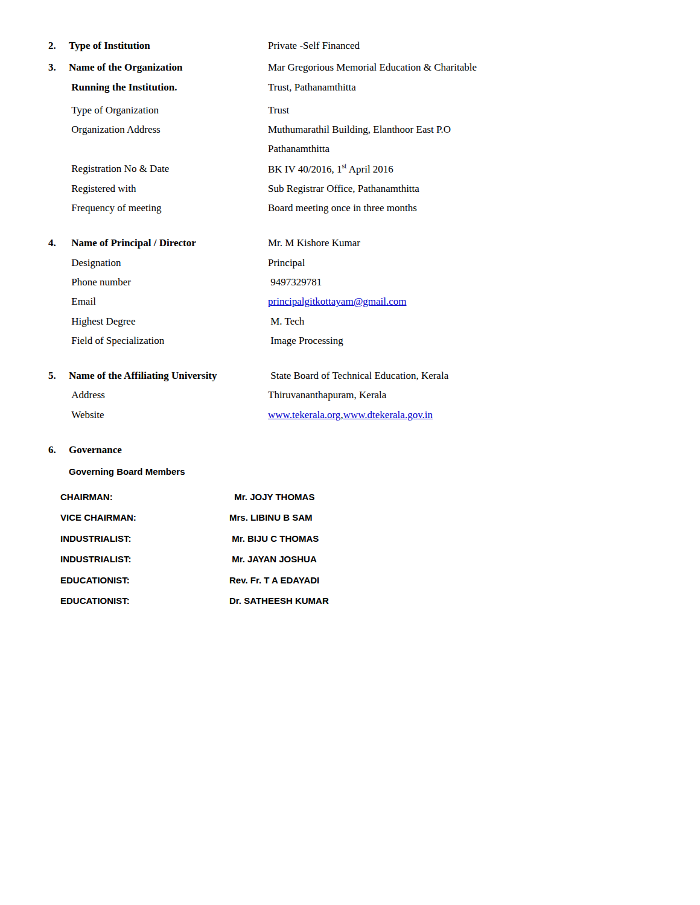2.
Type of Institution
Private -Self Financed
3.
Name of the Organization
Mar Gregorious Memorial Education & Charitable
Running the Institution.
Trust, Pathanamthitta
Type of Organization
Trust
Organization Address
Muthumarathil Building, Elanthoor East P.O
Pathanamthitta
Registration No & Date
BK IV 40/2016, 1st April 2016
Registered with
Sub Registrar Office, Pathanamthitta
Frequency of meeting
Board meeting once in three months
4.
Name of Principal / Director
Mr. M Kishore Kumar
Designation
Principal
Phone number
9497329781
Email
principalgitkottayam@gmail.com
Highest Degree
M. Tech
Field of Specialization
Image Processing
5.
Name of the Affiliating University
State Board of Technical Education, Kerala
Address
Thiruvananthapuram, Kerala
Website
www.tekerala.org,www.dtekerala.gov.in
6.
Governance
Governing Board Members
| CHAIRMAN: | Mr. JOJY THOMAS |
| VICE CHAIRMAN: | Mrs. LIBINU B SAM |
| INDUSTRIALIST: | Mr. BIJU C THOMAS |
| INDUSTRIALIST: | Mr. JAYAN JOSHUA |
| EDUCATIONIST: | Rev. Fr. T A EDAYADI |
| EDUCATIONIST: | Dr. SATHEESH KUMAR |